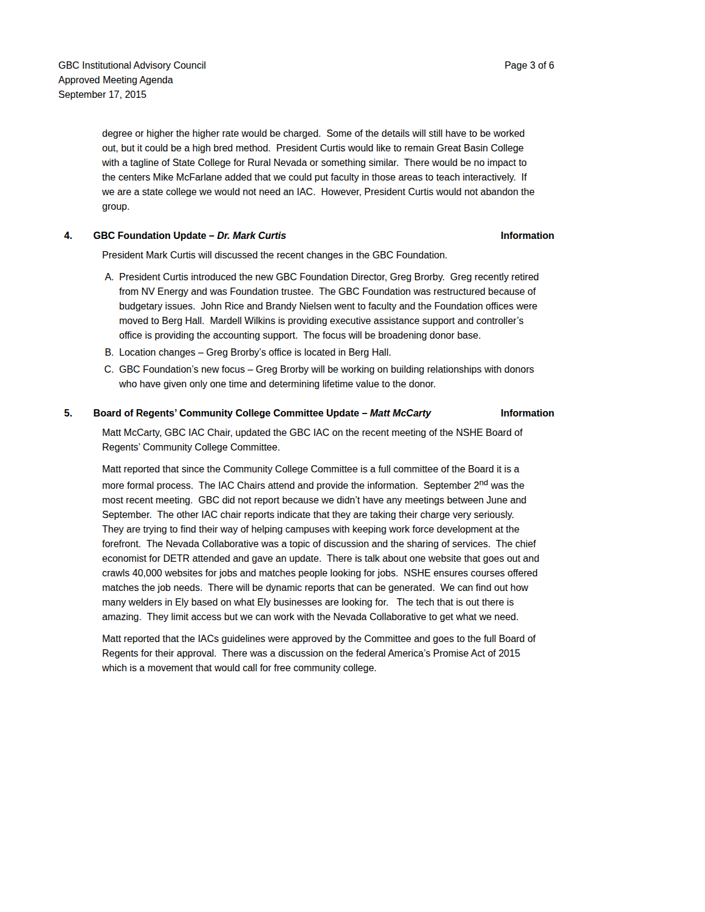GBC Institutional Advisory Council
Approved Meeting Agenda
September 17, 2015
Page 3 of 6
degree or higher the higher rate would be charged. Some of the details will still have to be worked out, but it could be a high bred method. President Curtis would like to remain Great Basin College with a tagline of State College for Rural Nevada or something similar. There would be no impact to the centers Mike McFarlane added that we could put faculty in those areas to teach interactively. If we are a state college we would not need an IAC. However, President Curtis would not abandon the group.
4.
GBC Foundation Update – Dr. Mark Curtis
Information
President Mark Curtis will discussed the recent changes in the GBC Foundation.
President Curtis introduced the new GBC Foundation Director, Greg Brorby. Greg recently retired from NV Energy and was Foundation trustee. The GBC Foundation was restructured because of budgetary issues. John Rice and Brandy Nielsen went to faculty and the Foundation offices were moved to Berg Hall. Mardell Wilkins is providing executive assistance support and controller’s office is providing the accounting support. The focus will be broadening donor base.
Location changes – Greg Brorby’s office is located in Berg Hall.
GBC Foundation’s new focus – Greg Brorby will be working on building relationships with donors who have given only one time and determining lifetime value to the donor.
5.
Board of Regents’ Community College Committee Update – Matt McCarty
Information
Matt McCarty, GBC IAC Chair, updated the GBC IAC on the recent meeting of the NSHE Board of Regents’ Community College Committee.
Matt reported that since the Community College Committee is a full committee of the Board it is a more formal process. The IAC Chairs attend and provide the information. September 2nd was the most recent meeting. GBC did not report because we didn’t have any meetings between June and September. The other IAC chair reports indicate that they are taking their charge very seriously. They are trying to find their way of helping campuses with keeping work force development at the forefront. The Nevada Collaborative was a topic of discussion and the sharing of services. The chief economist for DETR attended and gave an update. There is talk about one website that goes out and crawls 40,000 websites for jobs and matches people looking for jobs. NSHE ensures courses offered matches the job needs. There will be dynamic reports that can be generated. We can find out how many welders in Ely based on what Ely businesses are looking for. The tech that is out there is amazing. They limit access but we can work with the Nevada Collaborative to get what we need.
Matt reported that the IACs guidelines were approved by the Committee and goes to the full Board of Regents for their approval. There was a discussion on the federal America’s Promise Act of 2015 which is a movement that would call for free community college.